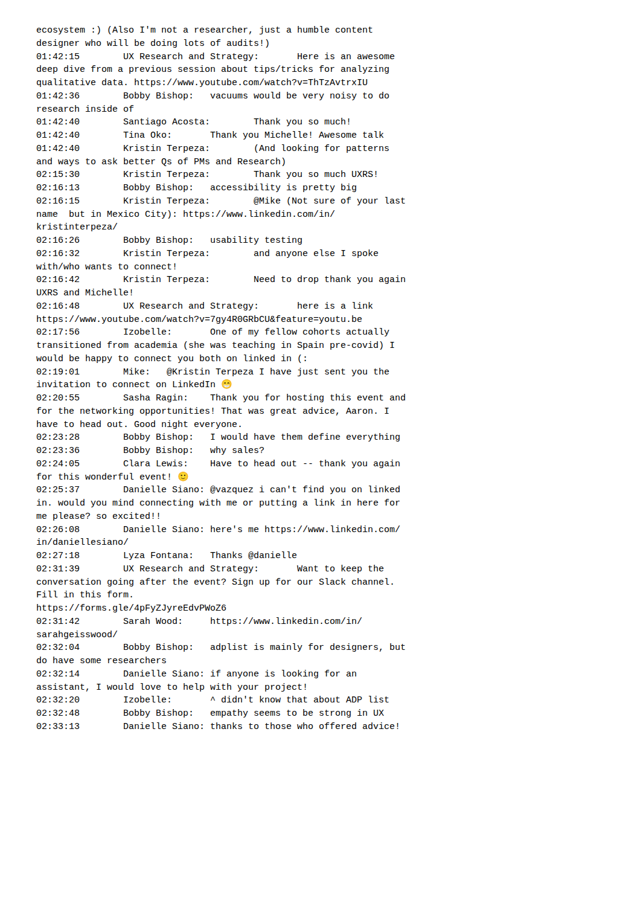ecosystem :) (Also I'm not a researcher, just a humble content
designer who will be doing lots of audits!)
01:42:15	UX Research and Strategy:	Here is an awesome
deep dive from a previous session about tips/tricks for analyzing
qualitative data. https://www.youtube.com/watch?v=ThTzAvtrxIU
01:42:36	Bobby Bishop:	vacuums would be very noisy to do
research inside of
01:42:40	Santiago Acosta:	Thank you so much!
01:42:40	Tina Oko:	Thank you Michelle! Awesome talk
01:42:40	Kristin Terpeza:	(And looking for patterns
and ways to ask better Qs of PMs and Research)
02:15:30	Kristin Terpeza:	Thank you so much UXRS!
02:16:13	Bobby Bishop:	accessibility is pretty big
02:16:15	Kristin Terpeza:	@Mike (Not sure of your last
name  but in Mexico City): https://www.linkedin.com/in/
kristinterpeza/
02:16:26	Bobby Bishop:	usability testing
02:16:32	Kristin Terpeza:	and anyone else I spoke
with/who wants to connect!
02:16:42	Kristin Terpeza:	Need to drop thank you again
UXRS and Michelle!
02:16:48	UX Research and Strategy:	here is a link
https://www.youtube.com/watch?v=7gy4R0GRbCU&feature=youtu.be
02:17:56	Izobelle:	One of my fellow cohorts actually
transitioned from academia (she was teaching in Spain pre-covid) I
would be happy to connect you both on linked in (:
02:19:01	Mike:	@Kristin Terpeza I have just sent you the
invitation to connect on LinkedIn 😁
02:20:55	Sasha Ragin:	Thank you for hosting this event and
for the networking opportunities! That was great advice, Aaron. I
have to head out. Good night everyone.
02:23:28	Bobby Bishop:	I would have them define everything
02:23:36	Bobby Bishop:	why sales?
02:24:05	Clara Lewis:	Have to head out -- thank you again
for this wonderful event! 🙂
02:25:37	Danielle Siano: @vazquez i can't find you on linked
in. would you mind connecting with me or putting a link in here for
me please? so excited!!
02:26:08	Danielle Siano: here's me https://www.linkedin.com/
in/daniellesiano/
02:27:18	Lyza Fontana:	Thanks @danielle
02:31:39	UX Research and Strategy:	Want to keep the
conversation going after the event? Sign up for our Slack channel.
Fill in this form.
https://forms.gle/4pFyZJyreEdvPWoZ6
02:31:42	Sarah Wood:	https://www.linkedin.com/in/
sarahgeisswood/
02:32:04	Bobby Bishop:	adplist is mainly for designers, but
do have some researchers
02:32:14	Danielle Siano: if anyone is looking for an
assistant, I would love to help with your project!
02:32:20	Izobelle:	^ didn't know that about ADP list
02:32:48	Bobby Bishop:	empathy seems to be strong in UX
02:33:13	Danielle Siano: thanks to those who offered advice!